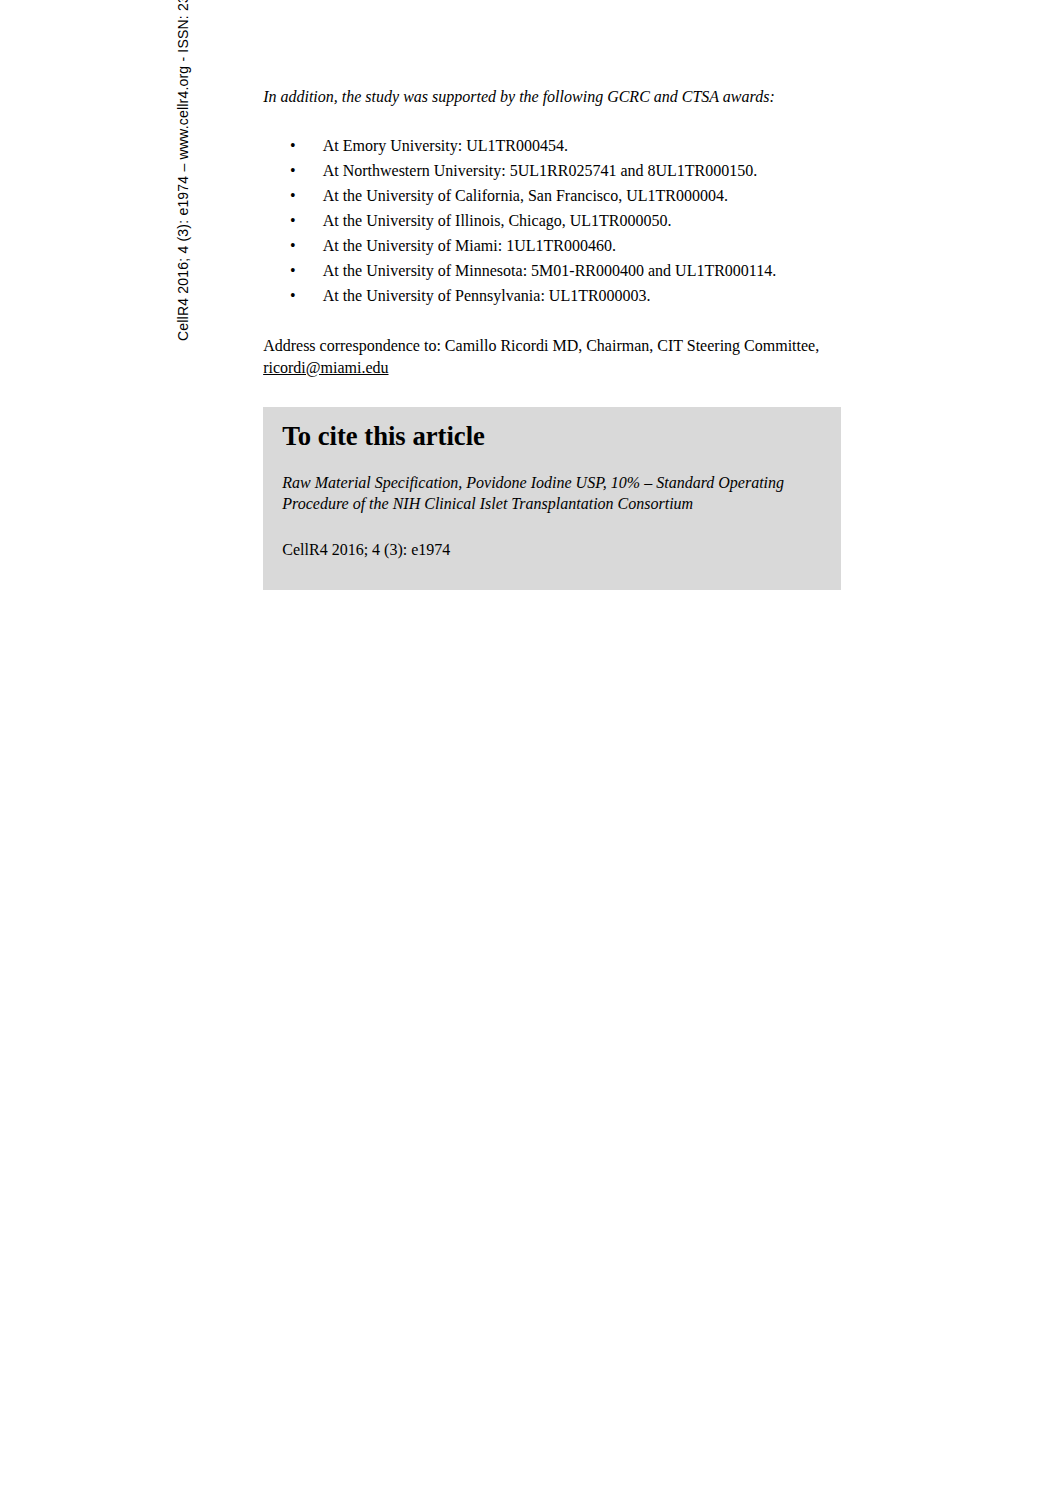CellR4 2016; 4 (3): e1974 – www.cellr4.org - ISSN: 2329-7042
In addition, the study was supported by the following GCRC and CTSA awards:
At Emory University: UL1TR000454.
At Northwestern University: 5UL1RR025741 and 8UL1TR000150.
At the University of California, San Francisco, UL1TR000004.
At the University of Illinois, Chicago, UL1TR000050.
At the University of Miami: 1UL1TR000460.
At the University of Minnesota: 5M01-RR000400 and UL1TR000114.
At the University of Pennsylvania: UL1TR000003.
Address correspondence to: Camillo Ricordi MD, Chairman, CIT Steering Committee, ricordi@miami.edu
To cite this article
Raw Material Specification, Povidone Iodine USP, 10% – Standard Operating Procedure of the NIH Clinical Islet Transplantation Consortium
CellR4 2016; 4 (3): e1974